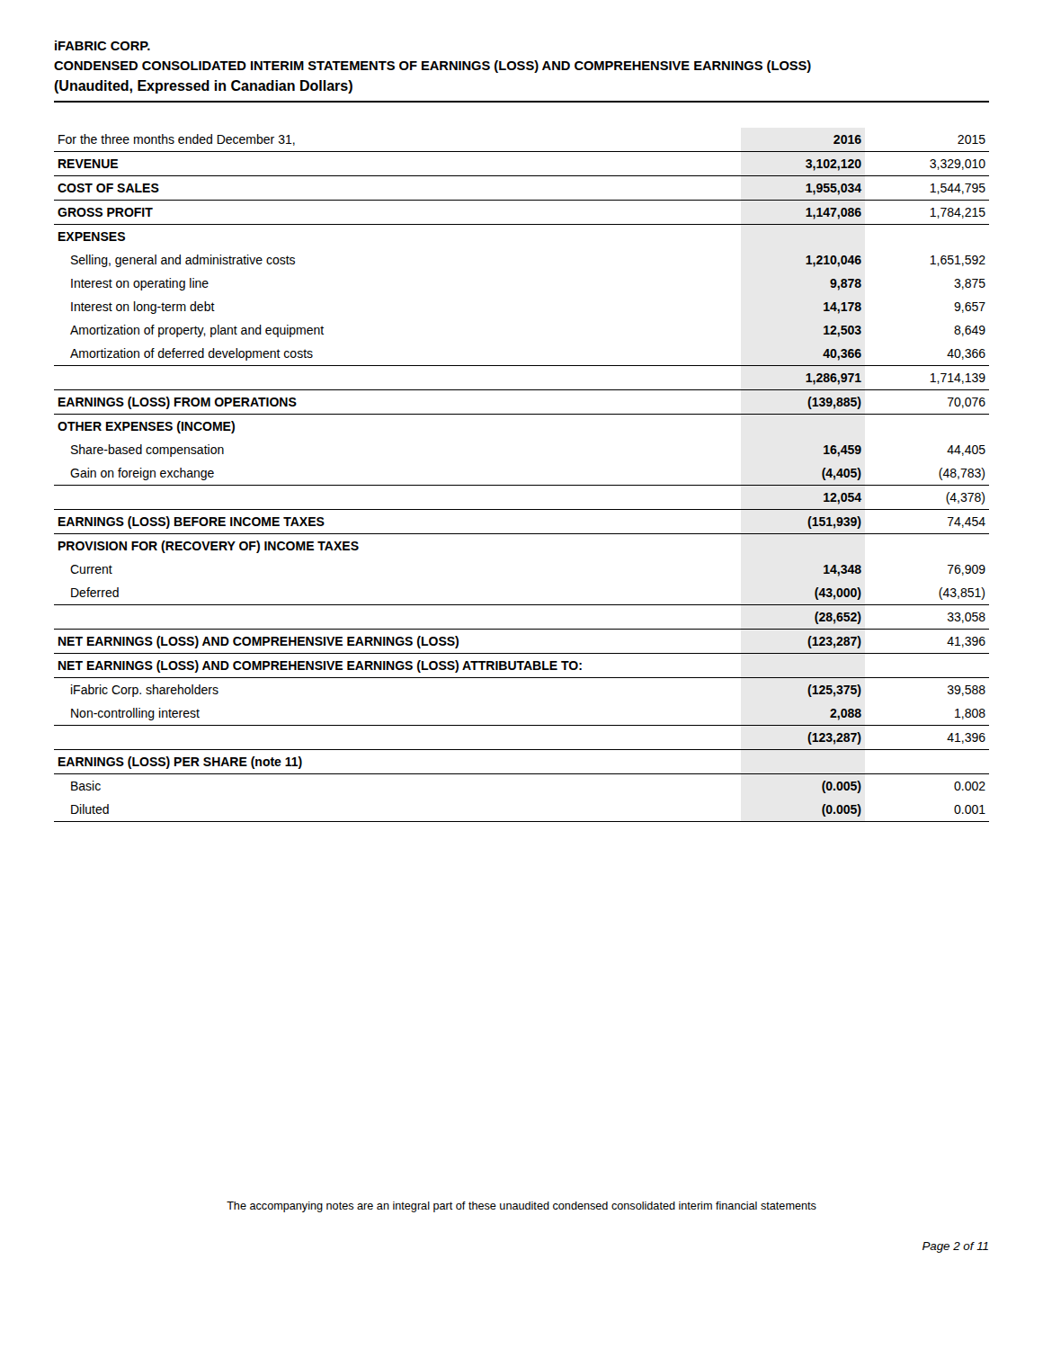iFABRIC CORP.
CONDENSED CONSOLIDATED INTERIM STATEMENTS OF EARNINGS (LOSS) AND COMPREHENSIVE EARNINGS (LOSS)
(Unaudited, Expressed in Canadian Dollars)
| For the three months ended December 31, | 2016 | 2015 |
| REVENUE | 3,102,120 | 3,329,010 |
| COST OF SALES | 1,955,034 | 1,544,795 |
| GROSS PROFIT | 1,147,086 | 1,784,215 |
| EXPENSES | | |
| Selling, general and administrative costs | 1,210,046 | 1,651,592 |
| Interest on operating line | 9,878 | 3,875 |
| Interest on long-term debt | 14,178 | 9,657 |
| Amortization of property, plant and equipment | 12,503 | 8,649 |
| Amortization of deferred development costs | 40,366 | 40,366 |
| | 1,286,971 | 1,714,139 |
| EARNINGS (LOSS) FROM OPERATIONS | (139,885) | 70,076 |
| OTHER EXPENSES (INCOME) | | |
| Share-based compensation | 16,459 | 44,405 |
| Gain on foreign exchange | (4,405) | (48,783) |
| | 12,054 | (4,378) |
| EARNINGS (LOSS) BEFORE INCOME TAXES | (151,939) | 74,454 |
| PROVISION FOR (RECOVERY OF) INCOME TAXES | | |
| Current | 14,348 | 76,909 |
| Deferred | (43,000) | (43,851) |
| | (28,652) | 33,058 |
| NET EARNINGS (LOSS) AND COMPREHENSIVE EARNINGS (LOSS) | (123,287) | 41,396 |
| NET EARNINGS (LOSS) AND COMPREHENSIVE EARNINGS (LOSS) ATTRIBUTABLE TO: | | |
| iFabric Corp. shareholders | (125,375) | 39,588 |
| Non-controlling interest | 2,088 | 1,808 |
| | (123,287) | 41,396 |
| EARNINGS (LOSS) PER SHARE (note 11) | | |
| Basic | (0.005) | 0.002 |
| Diluted | (0.005) | 0.001 |
The accompanying notes are an integral part of these unaudited condensed consolidated interim financial statements
Page 2 of 11